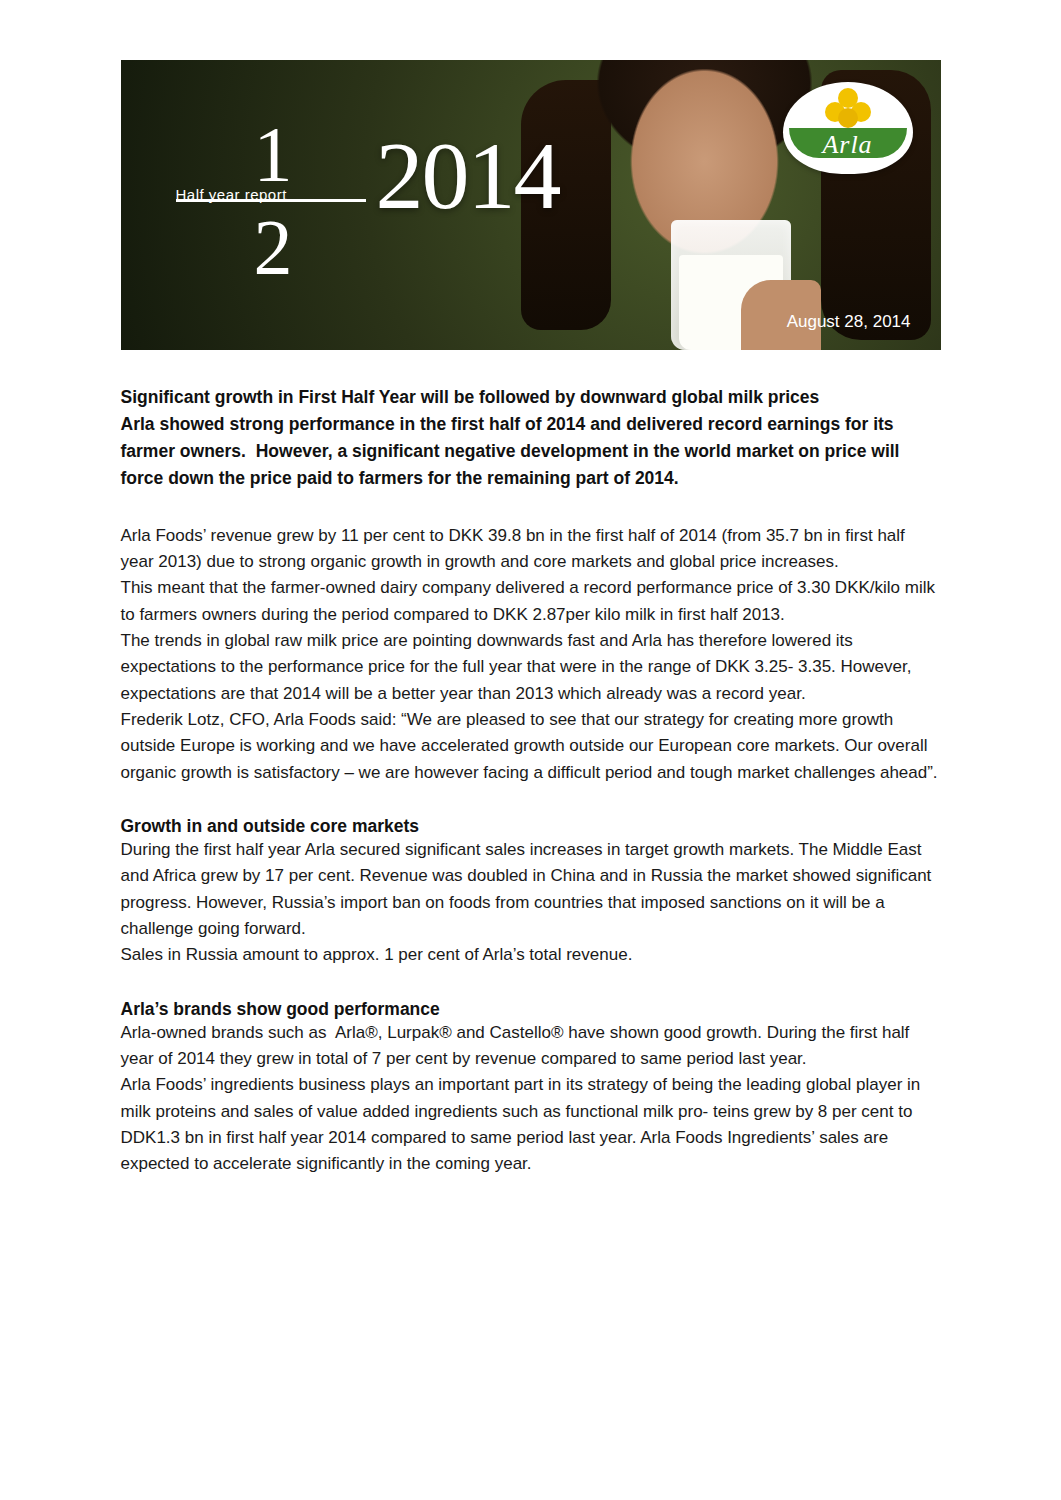1 2 Half year report
2014
August 28, 2014
Arla
Significant growth in First Half Year will be followed by downward global milk prices
Arla showed strong performance in the first half of 2014 and delivered record earnings for its farmer owners. However, a significant negative development in the world market on price will force down the price paid to farmers for the remaining part of 2014.
Arla Foods’ revenue grew by 11 per cent to DKK 39.8 bn in the first half of 2014 (from 35.7 bn in first half year 2013) due to strong organic growth in growth and core markets and global price increases.
This meant that the farmer-owned dairy company delivered a record performance price of 3.30 DKK/kilo milk to farmers owners during the period compared to DKK 2.87per kilo milk in first half 2013.
The trends in global raw milk price are pointing downwards fast and Arla has therefore lowered its expectations to the performance price for the full year that were in the range of DKK 3.25- 3.35. However, expectations are that 2014 will be a better year than 2013 which already was a record year.
Frederik Lotz, CFO, Arla Foods said: “We are pleased to see that our strategy for creating more growth outside Europe is working and we have accelerated growth outside our European core markets. Our overall organic growth is satisfactory – we are however facing a difficult period and tough market challenges ahead”.
Growth in and outside core markets
During the first half year Arla secured significant sales increases in target growth markets. The Middle East and Africa grew by 17 per cent. Revenue was doubled in China and in Russia the market showed significant progress. However, Russia’s import ban on foods from countries that imposed sanctions on it will be a challenge going forward.
Sales in Russia amount to approx. 1 per cent of Arla’s total revenue.
Arla’s brands show good performance
Arla-owned brands such as Arla®, Lurpak® and Castello® have shown good growth. During the first half year of 2014 they grew in total of 7 per cent by revenue compared to same period last year.
Arla Foods’ ingredients business plays an important part in its strategy of being the leading global player in milk proteins and sales of value added ingredients such as functional milk pro- teins grew by 8 per cent to DDK1.3 bn in first half year 2014 compared to same period last year. Arla Foods Ingredients’ sales are expected to accelerate significantly in the coming year.